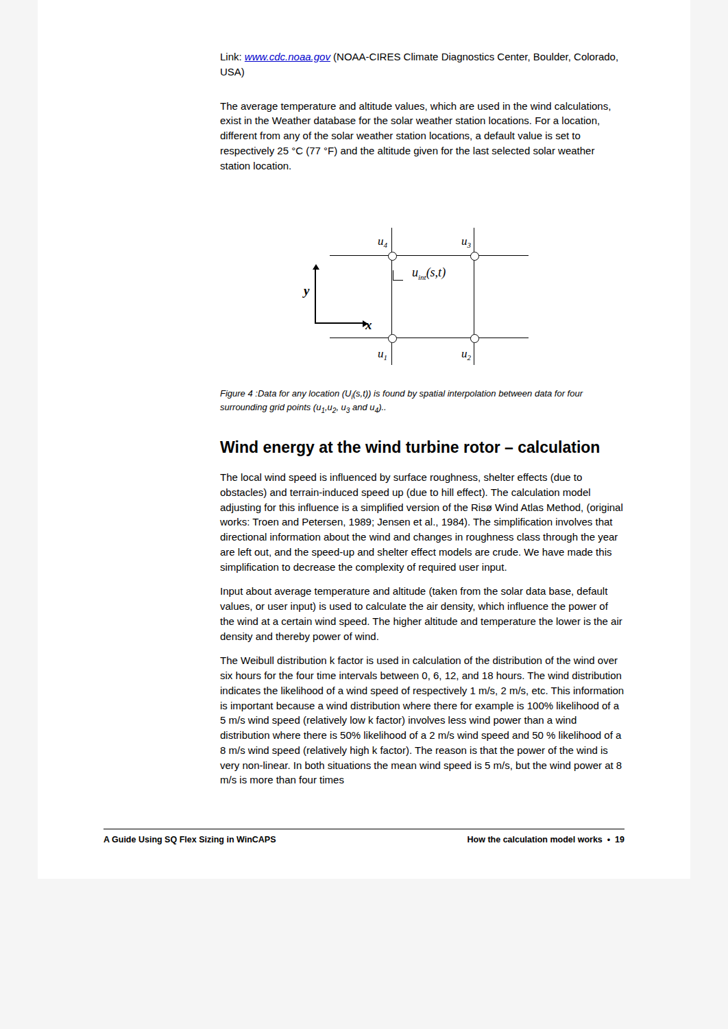Link: www.cdc.noaa.gov (NOAA-CIRES Climate Diagnostics Center, Boulder, Colorado, USA)
The average temperature and altitude values, which are used in the wind calculations, exist in the Weather database for the solar weather station locations. For a location, different from any of the solar weather station locations, a default value is set to respectively 25 °C (77 °F) and the altitude given for the last selected solar weather station location.
y
x
u4
u3
u1
u2
uint(s,t)
Figure 4 :Data for any location (Ui(s,t)) is found by spatial interpolation between data for four surrounding grid points (u1,u2, u3 and u4)..
Wind energy at the wind turbine rotor – calculation
The local wind speed is influenced by surface roughness, shelter effects (due to obstacles) and terrain-induced speed up (due to hill effect). The calculation model adjusting for this influence is a simplified version of the Risø Wind Atlas Method, (original works: Troen and Petersen, 1989; Jensen et al., 1984). The simplification involves that directional information about the wind and changes in roughness class through the year are left out, and the speed-up and shelter effect models are crude. We have made this simplification to decrease the complexity of required user input.
Input about average temperature and altitude (taken from the solar data base, default values, or user input) is used to calculate the air density, which influence the power of the wind at a certain wind speed. The higher altitude and temperature the lower is the air density and thereby power of wind.
The Weibull distribution k factor is used in calculation of the distribution of the wind over six hours for the four time intervals between 0, 6, 12, and 18 hours. The wind distribution indicates the likelihood of a wind speed of respectively 1 m/s, 2 m/s, etc. This information is important because a wind distribution where there for example is 100% likelihood of a 5 m/s wind speed (relatively low k factor) involves less wind power than a wind distribution where there is 50% likelihood of a 2 m/s wind speed and 50 % likelihood of a 8 m/s wind speed (relatively high k factor). The reason is that the power of the wind is very non-linear. In both situations the mean wind speed is 5 m/s, but the wind power at 8 m/s is more than four times
A Guide Using SQ Flex Sizing in WinCAPS How the calculation model works • 19